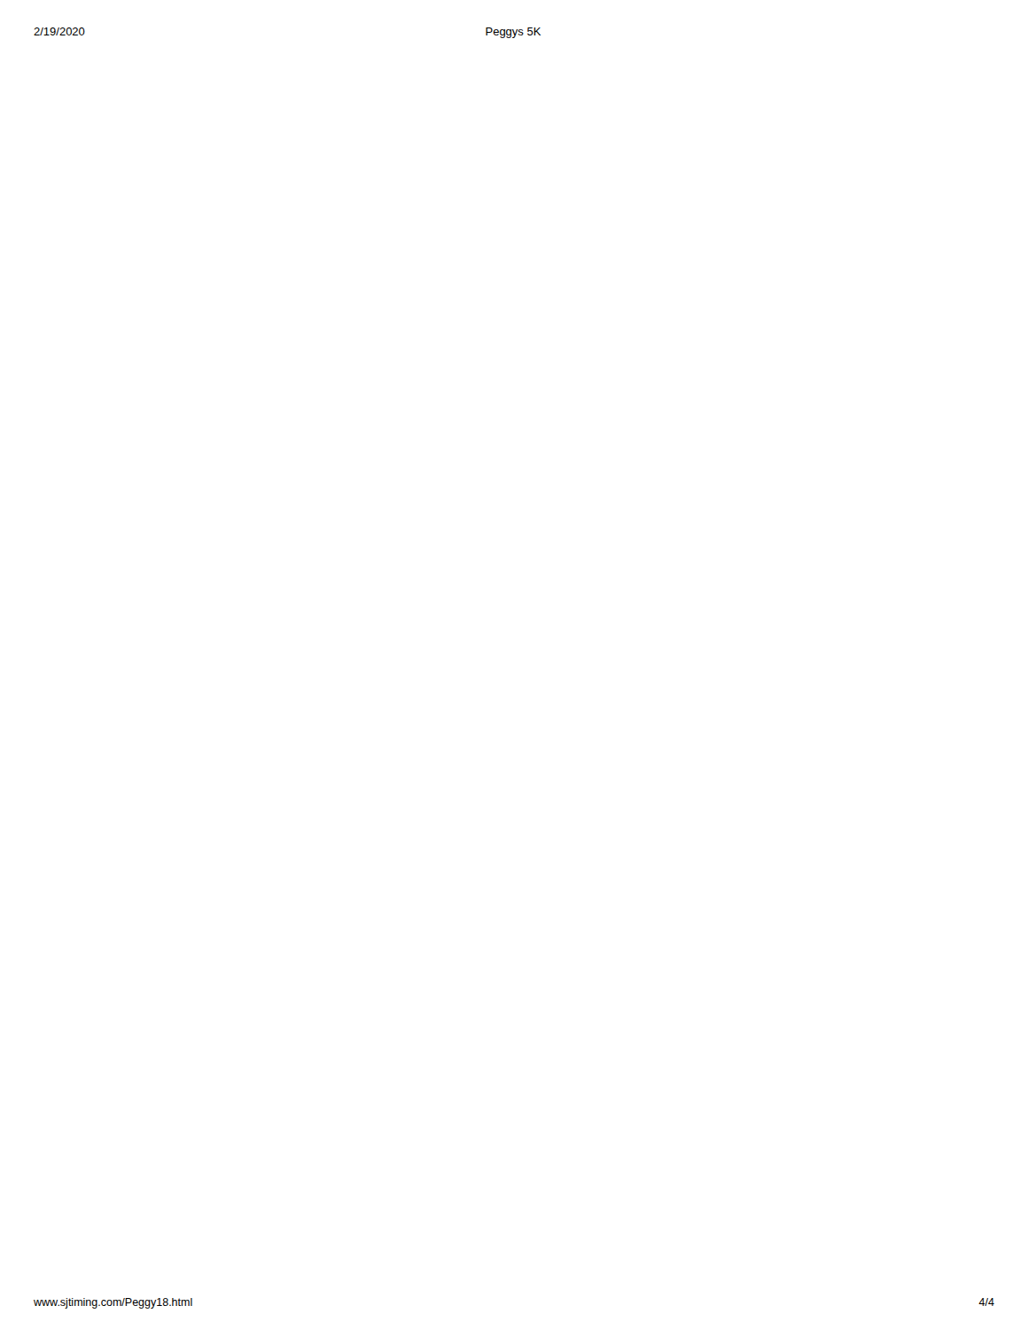2/19/2020 Peggys 5K
www.sjtiming.com/Peggy18.html 4/4